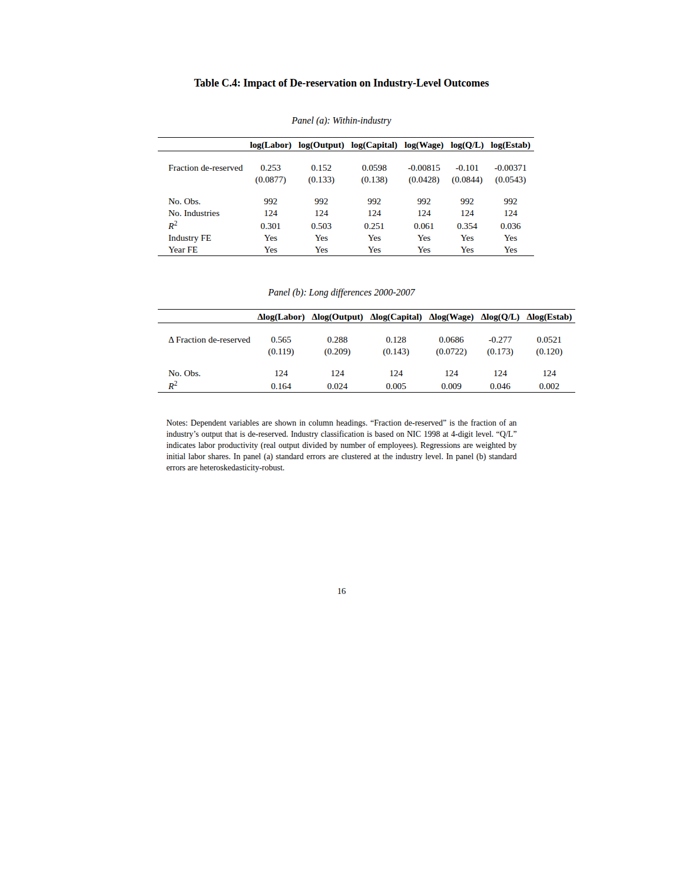Table C.4: Impact of De-reservation on Industry-Level Outcomes
Panel (a): Within-industry
| | log(Labor) | log(Output) | log(Capital) | log(Wage) | log(Q/L) | log(Estab) |
| --- | --- | --- | --- | --- | --- | --- |
| Fraction de-reserved | 0.253 | 0.152 | 0.0598 | -0.00815 | -0.101 | -0.00371 |
| | (0.0877) | (0.133) | (0.138) | (0.0428) | (0.0844) | (0.0543) |
| No. Obs. | 992 | 992 | 992 | 992 | 992 | 992 |
| No. Industries | 124 | 124 | 124 | 124 | 124 | 124 |
| R 2 | 0.301 | 0.503 | 0.251 | 0.061 | 0.354 | 0.036 |
| Industry FE | Yes | Yes | Yes | Yes | Yes | Yes |
| Year FE | Yes | Yes | Yes | Yes | Yes | Yes |
Panel (b): Long differences 2000-2007
| | Δlog(Labor) | Δlog(Output) | Δlog(Capital) | Δlog(Wage) | Δlog(Q/L) | Δlog(Estab) |
| --- | --- | --- | --- | --- | --- | --- |
| Δ Fraction de-reserved | 0.565 | 0.288 | 0.128 | 0.0686 | -0.277 | 0.0521 |
| | (0.119) | (0.209) | (0.143) | (0.0722) | (0.173) | (0.120) |
| No. Obs. | 124 | 124 | 124 | 124 | 124 | 124 |
| R 2 | 0.164 | 0.024 | 0.005 | 0.009 | 0.046 | 0.002 |
Notes: Dependent variables are shown in column headings. “Fraction de-reserved” is the fraction of an industry’s output that is de-reserved. Industry classification is based on NIC 1998 at 4-digit level. “Q/L” indicates labor productivity (real output divided by number of employees). Regressions are weighted by initial labor shares. In panel (a) standard errors are clustered at the industry level. In panel (b) standard errors are heteroskedasticity-robust.
16